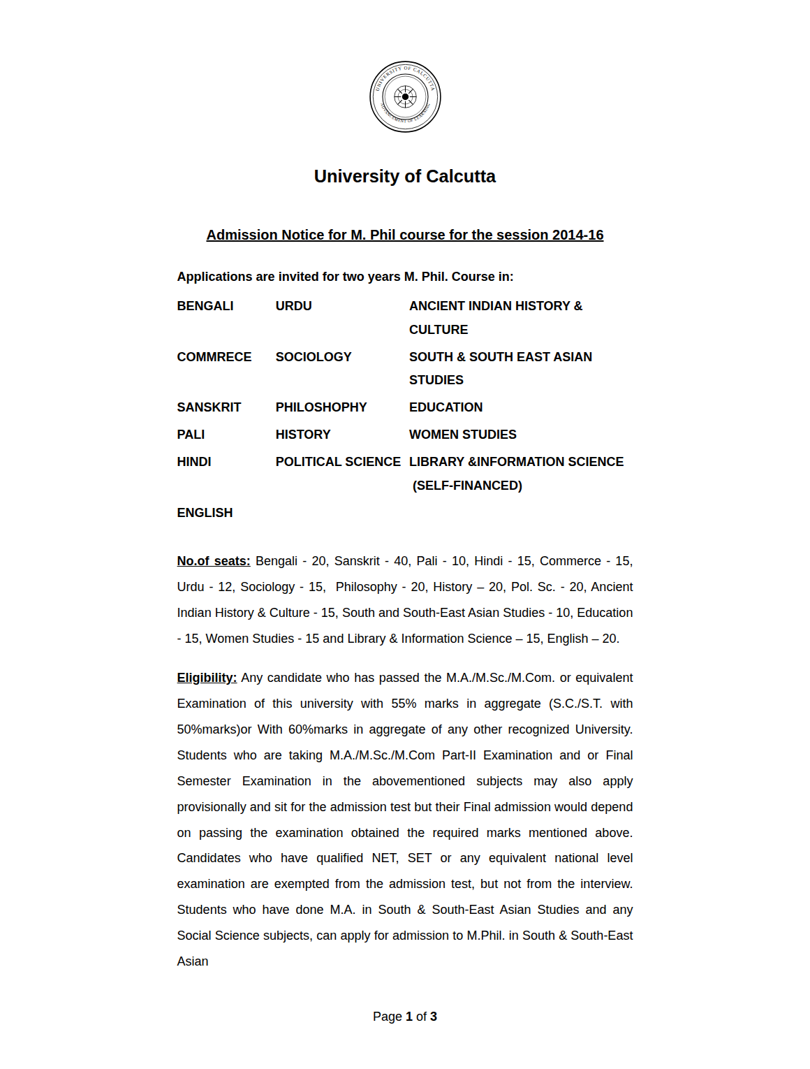UNIVERSITY OF CALCUTTA ADVANCEMENT OF LEARNING
University of Calcutta
Admission Notice for M. Phil course for the session 2014-16
Applications are invited for two years M. Phil. Course in:
| BENGALI | URDU | ANCIENT INDIAN HISTORY & CULTURE |
| COMMRECE | SOCIOLOGY | SOUTH & SOUTH EAST ASIAN STUDIES |
| SANSKRIT | PHILOSHOPHY | EDUCATION |
| PALI | HISTORY | WOMEN STUDIES |
| HINDI | POLITICAL SCIENCE | LIBRARY &INFORMATION SCIENCE (SELF-FINANCED) |
| ENGLISH | | |
No.of seats: Bengali - 20, Sanskrit - 40, Pali - 10, Hindi - 15, Commerce - 15, Urdu - 12, Sociology - 15, Philosophy - 20, History – 20, Pol. Sc. - 20, Ancient Indian History & Culture - 15, South and South-East Asian Studies - 10, Education - 15, Women Studies - 15 and Library & Information Science – 15, English – 20.
Eligibility: Any candidate who has passed the M.A./M.Sc./M.Com. or equivalent Examination of this university with 55% marks in aggregate (S.C./S.T. with 50%marks)or With 60%marks in aggregate of any other recognized University. Students who are taking M.A./M.Sc./M.Com Part-II Examination and or Final Semester Examination in the abovementioned subjects may also apply provisionally and sit for the admission test but their Final admission would depend on passing the examination obtained the required marks mentioned above. Candidates who have qualified NET, SET or any equivalent national level examination are exempted from the admission test, but not from the interview. Students who have done M.A. in South & South-East Asian Studies and any Social Science subjects, can apply for admission to M.Phil. in South & South-East Asian
Page 1 of 3